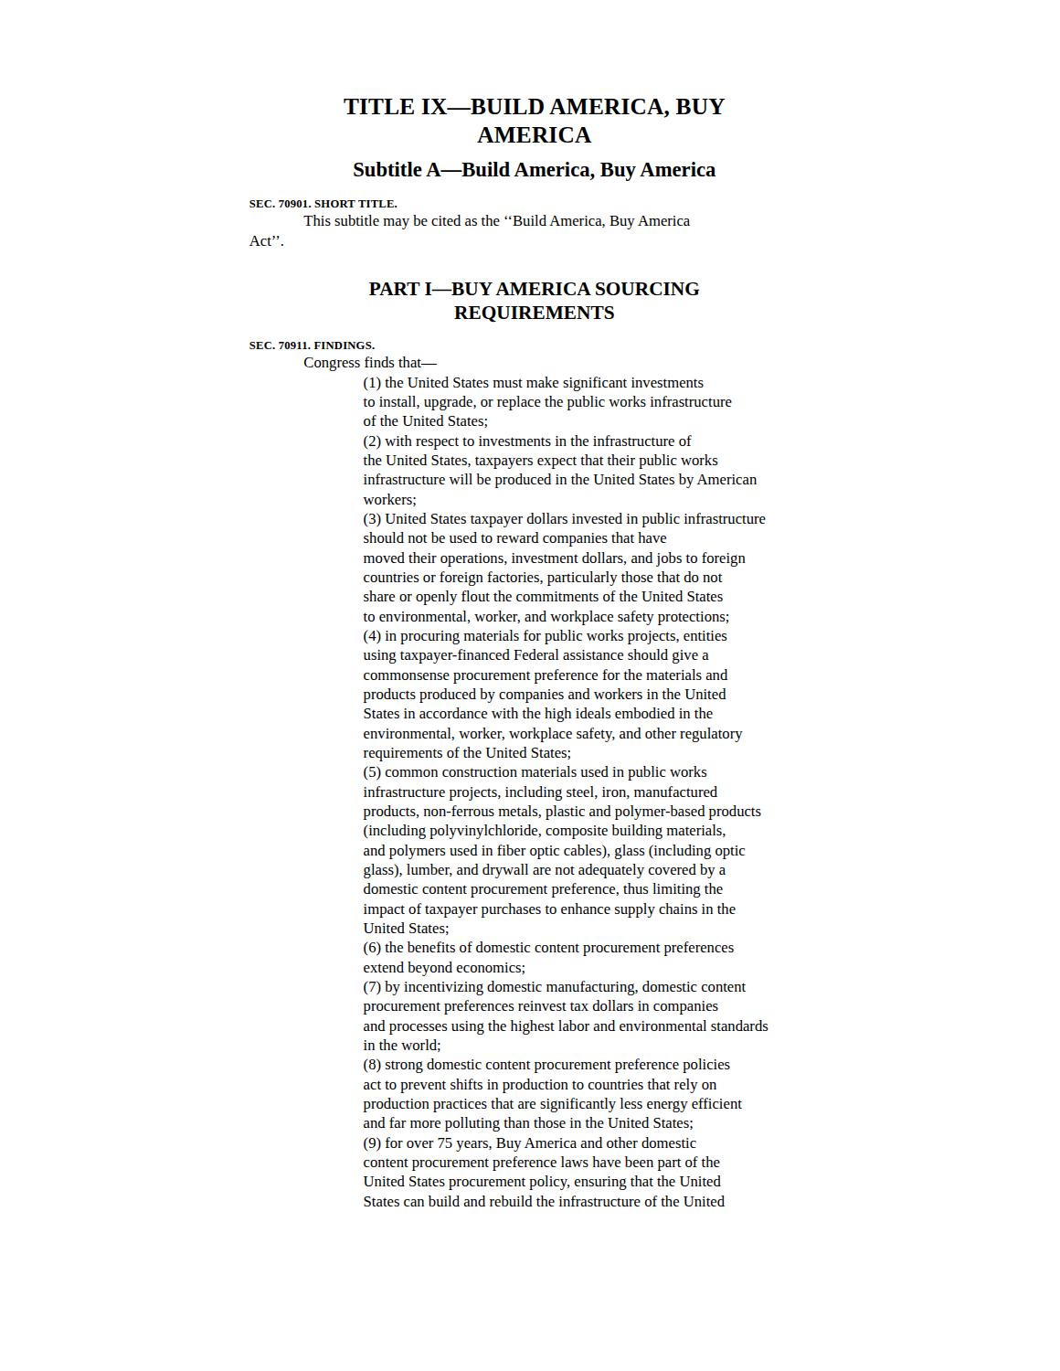TITLE IX—BUILD AMERICA, BUY
AMERICA
Subtitle A—Build America, Buy America
SEC. 70901. SHORT TITLE.
This subtitle may be cited as the ‘‘Build America, Buy America
Act’’.
PART I—BUY AMERICA SOURCING
REQUIREMENTS
SEC. 70911. FINDINGS.
Congress finds that—
(1) the United States must make significant investments
to install, upgrade, or replace the public works infrastructure
of the United States;
(2) with respect to investments in the infrastructure of
the United States, taxpayers expect that their public works
infrastructure will be produced in the United States by American
workers;
(3) United States taxpayer dollars invested in public infrastructure
should not be used to reward companies that have
moved their operations, investment dollars, and jobs to foreign
countries or foreign factories, particularly those that do not
share or openly flout the commitments of the United States
to environmental, worker, and workplace safety protections;
(4) in procuring materials for public works projects, entities
using taxpayer-financed Federal assistance should give a
commonsense procurement preference for the materials and
products produced by companies and workers in the United
States in accordance with the high ideals embodied in the
environmental, worker, workplace safety, and other regulatory
requirements of the United States;
(5) common construction materials used in public works
infrastructure projects, including steel, iron, manufactured
products, non-ferrous metals, plastic and polymer-based products
(including polyvinylchloride, composite building materials,
and polymers used in fiber optic cables), glass (including optic
glass), lumber, and drywall are not adequately covered by a
domestic content procurement preference, thus limiting the
impact of taxpayer purchases to enhance supply chains in the
United States;
(6) the benefits of domestic content procurement preferences
extend beyond economics;
(7) by incentivizing domestic manufacturing, domestic content
procurement preferences reinvest tax dollars in companies
and processes using the highest labor and environmental standards
in the world;
(8) strong domestic content procurement preference policies
act to prevent shifts in production to countries that rely on
production practices that are significantly less energy efficient
and far more polluting than those in the United States;
(9) for over 75 years, Buy America and other domestic
content procurement preference laws have been part of the
United States procurement policy, ensuring that the United
States can build and rebuild the infrastructure of the United